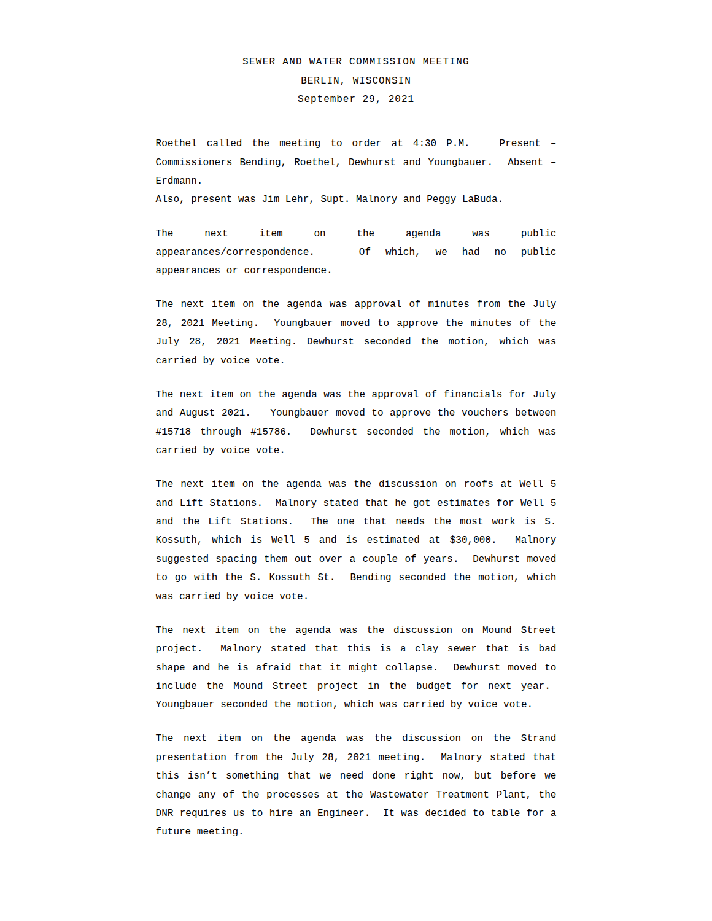SEWER AND WATER COMMISSION MEETING
BERLIN, WISCONSIN
September 29, 2021
Roethel called the meeting to order at 4:30 P.M. Present – Commissioners Bending, Roethel, Dewhurst and Youngbauer. Absent – Erdmann.
Also, present was Jim Lehr, Supt. Malnory and Peggy LaBuda.
The next item on the agenda was public appearances/correspondence. Of which, we had no public appearances or correspondence.
The next item on the agenda was approval of minutes from the July 28, 2021 Meeting. Youngbauer moved to approve the minutes of the July 28, 2021 Meeting. Dewhurst seconded the motion, which was carried by voice vote.
The next item on the agenda was the approval of financials for July and August 2021. Youngbauer moved to approve the vouchers between #15718 through #15786. Dewhurst seconded the motion, which was carried by voice vote.
The next item on the agenda was the discussion on roofs at Well 5 and Lift Stations. Malnory stated that he got estimates for Well 5 and the Lift Stations. The one that needs the most work is S. Kossuth, which is Well 5 and is estimated at $30,000. Malnory suggested spacing them out over a couple of years. Dewhurst moved to go with the S. Kossuth St. Bending seconded the motion, which was carried by voice vote.
The next item on the agenda was the discussion on Mound Street project. Malnory stated that this is a clay sewer that is bad shape and he is afraid that it might collapse. Dewhurst moved to include the Mound Street project in the budget for next year. Youngbauer seconded the motion, which was carried by voice vote.
The next item on the agenda was the discussion on the Strand presentation from the July 28, 2021 meeting. Malnory stated that this isn’t something that we need done right now, but before we change any of the processes at the Wastewater Treatment Plant, the DNR requires us to hire an Engineer. It was decided to table for a future meeting.